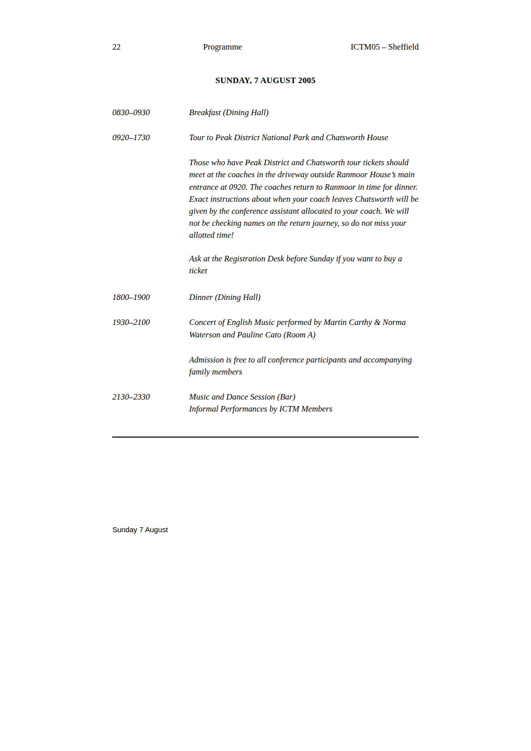22
Programme
ICTM05 – Sheffield
SUNDAY, 7 AUGUST 2005
0830–0930
Breakfast (Dining Hall)
0920–1730
Tour to Peak District National Park and Chatsworth House
Those who have Peak District and Chatsworth tour tickets should meet at the coaches in the driveway outside Ranmoor House’s main entrance at 0920. The coaches return to Ranmoor in time for dinner. Exact instructions about when your coach leaves Chatsworth will be given by the conference assistant allocated to your coach. We will not be checking names on the return journey, so do not miss your allotted time!
Ask at the Registration Desk before Sunday if you want to buy a ticket
1800–1900
Dinner (Dining Hall)
1930–2100
Concert of English Music performed by Martin Carthy & Norma Waterson and Pauline Cato (Room A)
Admission is free to all conference participants and accompanying family members
2130–2330
Music and Dance Session (Bar)
Informal Performances by ICTM Members
Sunday 7 August